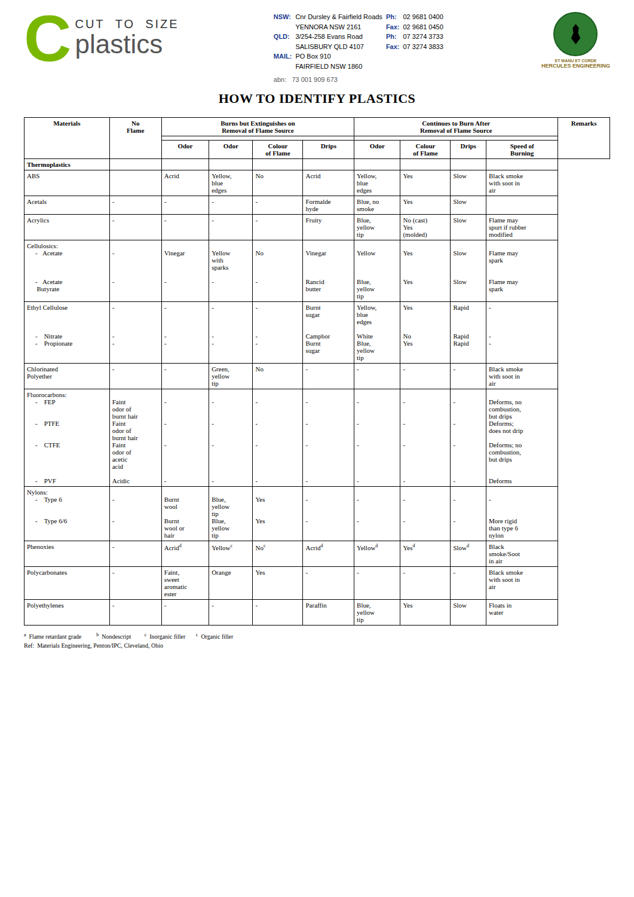C
CUT TO SIZE
plastics
| NSW: | Cnr Dursley & Fairfield Roads YENNORA NSW 2161 | Ph: Fax: | 02 9681 0400 02 9681 0450 |
| QLD: | 3/254-258 Evans Road SALISBURY QLD 4107 | Ph: Fax: | 07 3274 3733 07 3274 3833 |
| MAIL: | PO Box 910 FAIRFIELD NSW 1860 | | |
abn: 73 001 909 673
ET MANU ET CORDE
HERCULES ENGINEERING
HOW TO IDENTIFY PLASTICS
| Materials | No Flame | Burns but Extinguishes on Removal of Flame Source | Continues to Burn After Removal of Flame Source | Remarks |
| --- | --- | --- | --- | --- |
| Odor | Odor | Colour of Flame | Drips | Odor | Colour of Flame | Drips | Speed of Burning |
| Thermoplastics | | | | | | | | | |
| ABS | | Acrid | Yellow, blue edges | No | Acrid | Yellow, blue edges | Yes | Slow | Black smoke with soot in air |
| Acetals | - | - | - | - | Formalde hyde | Blue, no smoke | Yes | Slow | |
| Acrylics | - | - | - | - | Fruity | Blue, yellow tip | No (cast) Yes (molded) | Slow | Flame may spurt if rubber modified |
| Cellulosics: - Acetate - Acetate Butyrate | - - | Vinegar - | Yellow with sparks - | No - | Vinegar Rancid butter | Yellow Blue, yellow tip | Yes Yes | Slow Slow | Flame may spark Flame may spark |
| Ethyl Cellulose - Nitrate - Propionate | - - - | - - - | - - - | - - - | Burnt sugar Camphor Burnt sugar | Yellow, blue edges White Blue, yellow tip | Yes No Yes | Rapid Rapid Rapid | - - - |
| Chlorinated Polyether | - | - | Green, yellow tip | No | - | - | - | - | Black smoke with soot in air |
| Fluorocarbons: - FEP - PTFE - CTFE - PVF | Faint odor of burnt hair Faint odor of burnt hair Faint odor of acetic acid Acidic | - - - - | - - - - | - - - - | - - - - | - - - - | - - - - | - - - - | Deforms, no combustion, but drips Deforms; does not drip Deforms; no combustion, but drips Deforms |
| Nylons: - Type 6 - Type 6/6 | - - | Burnt wool Burnt wool or hair | Blue, yellow tip Blue, yellow tip | Yes Yes | - - | - - | - - | - - | - More rigid than type 6 nylon |
| Phenoxies | - | Acrid d | Yellow c | No c | Acrid d | Yellow d | Yes d | Slow d | Black smoke/Soot in air |
| Polycarbonates | - | Faint, sweet aromatic ester | Orange | Yes | - | - | - | - | Black smoke with soot in air |
| Polyethylenes | - | - | - | - | Paraffin | Blue, yellow tip | Yes | Slow | Floats in water |
a Flame retardant grade b Nondescript c Inorganic filler c Organic filler
Ref: Materials Engineering, Penton/IPC, Cleveland, Ohio